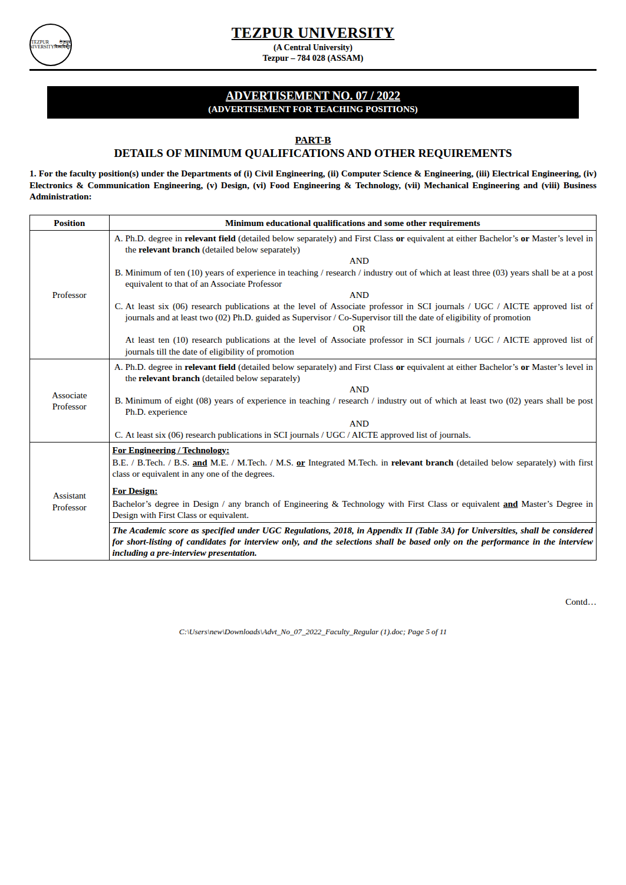TEZPUR UNIVERSITY तेजपुर विश्वविद्यालय
TEZPUR UNIVERSITY
(A Central University)
Tezpur – 784 028 (ASSAM)
ADVERTISEMENT NO. 07 / 2022
(ADVERTISEMENT FOR TEACHING POSITIONS)
PART-B
DETAILS OF MINIMUM QUALIFICATIONS AND OTHER REQUIREMENTS
1. For the faculty position(s) under the Departments of (i) Civil Engineering, (ii) Computer Science & Engineering, (iii) Electrical Engineering, (iv) Electronics & Communication Engineering, (v) Design, (vi) Food Engineering & Technology, (vii) Mechanical Engineering and (viii) Business Administration:
| Position | Minimum educational qualifications and some other requirements |
| --- | --- |
| Professor | Ph.D. degree in relevant field (detailed below separately) and First Class or equivalent at either Bachelor’s or Master’s level in the relevant branch (detailed below separately) AND Minimum of ten (10) years of experience in teaching / research / industry out of which at least three (03) years shall be at a post equivalent to that of an Associate Professor AND At least six (06) research publications at the level of Associate professor in SCI journals / UGC / AICTE approved list of journals and at least two (02) Ph.D. guided as Supervisor / Co-Supervisor till the date of eligibility of promotion OR At least ten (10) research publications at the level of Associate professor in SCI journals / UGC / AICTE approved list of journals till the date of eligibility of promotion |
| Associate Professor | Ph.D. degree in relevant field (detailed below separately) and First Class or equivalent at either Bachelor’s or Master’s level in the relevant branch (detailed below separately) AND Minimum of eight (08) years of experience in teaching / research / industry out of which at least two (02) years shall be post Ph.D. experience AND At least six (06) research publications in SCI journals / UGC / AICTE approved list of journals. |
| Assistant Professor | For Engineering / Technology: B.E. / B.Tech. / B.S. and M.E. / M.Tech. / M.S. or Integrated M.Tech. in relevant branch (detailed below separately) with first class or equivalent in any one of the degrees. For Design: Bachelor’s degree in Design / any branch of Engineering & Technology with First Class or equivalent and Master’s Degree in Design with First Class or equivalent. |
| The Academic score as specified under UGC Regulations, 2018, in Appendix II (Table 3A) for Universities, shall be considered for short-listing of candidates for interview only, and the selections shall be based only on the performance in the interview including a pre-interview presentation. |
Contd…
C:\Users\new\Downloads\Advt_No_07_2022_Faculty_Regular (1).doc; Page 5 of 11